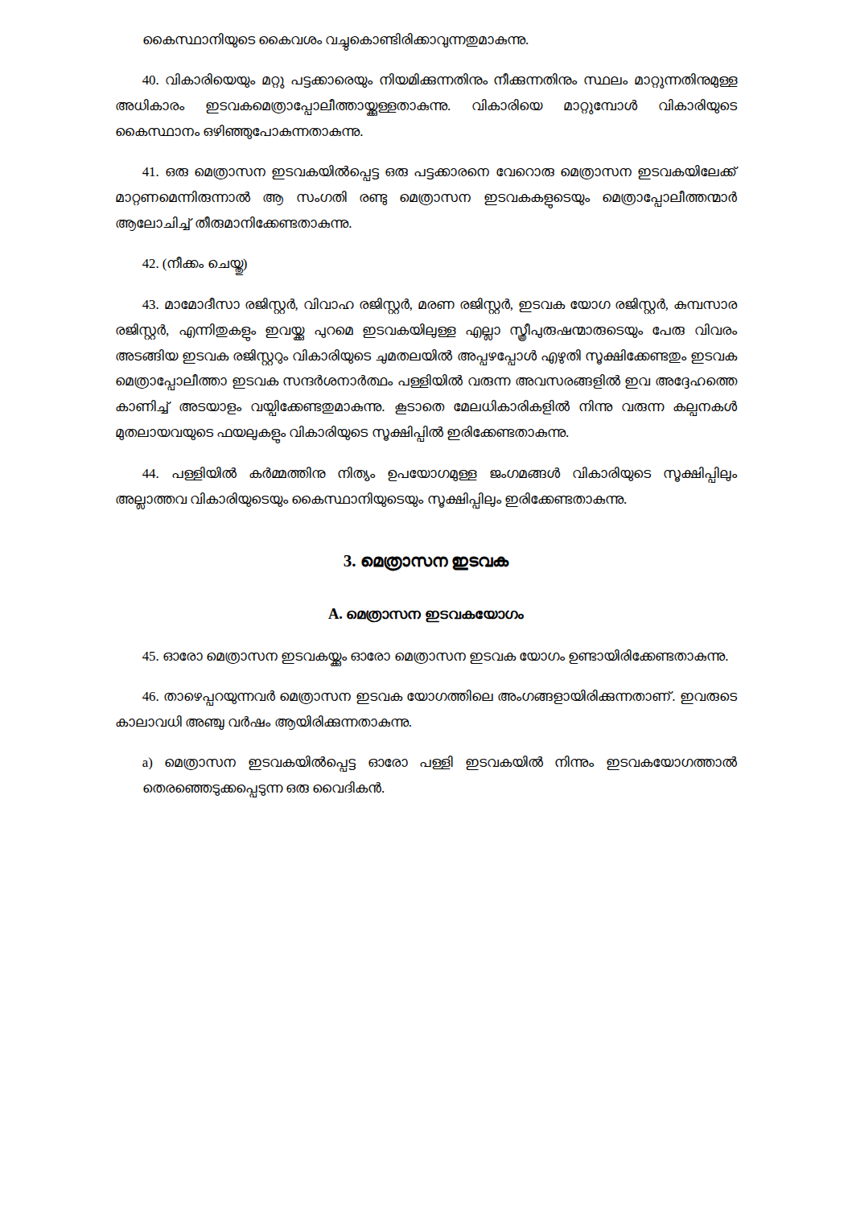കൈസ്ഥാനിയുടെ കൈവശം വച്ചുകൊണ്ടിരിക്കാവുന്നതുമാകുന്നു.
40. വികാരിയെയും മറ്റു പട്ടക്കാരെയും നിയമിക്കുന്നതിനും നീക്കുന്നതിനും സ്ഥലം മാറ്റുന്നതിനുമുള്ള അധികാരം ഇടവകമെത്രാപ്പോലീത്തായ്ക്കുള്ളതാകുന്നു. വികാരിയെ മാറ്റുമ്പോൾ വികാരിയുടെ കൈസ്ഥാനം ഒഴിഞ്ഞുപോകുന്നതാകുന്നു.
41. ഒരു മെത്രാസന ഇടവകയിൽപ്പെട്ട ഒരു പട്ടക്കാരനെ വേറൊരു മെത്രാസന ഇടവകയിലേക്ക് മാറ്റണമെന്നിരുന്നാൽ ആ സംഗതി രണ്ടു മെത്രാസന ഇടവകകളുടെയും മെത്രാപ്പോലീത്തന്മാർ ആലോചിച്ച് തീരുമാനിക്കേണ്ടതാകുന്നു.
42. (നീക്കം ചെയ്തു)
43. മാമോദീസാ രജിസ്റ്റർ, വിവാഹ രജിസ്റ്റർ, മരണ രജിസ്റ്റർ, ഇടവക യോഗ രജിസ്റ്റർ, കുമ്പസാര രജിസ്റ്റർ, എന്നിതുകളും ഇവയ്ക്കു പുറമെ ഇടവകയിലുള്ള എല്ലാ സ്ത്രീപുരുഷന്മാരുടെയും പേരു വിവരം അടങ്ങിയ ഇടവക രജിസ്റ്ററും വികാരിയുടെ ചുമതലയിൽ അപ്പഴപ്പോൾ എഴുതി സൂക്ഷിക്കേണ്ടതും ഇടവക മെത്രാപ്പോലീത്താ ഇടവക സന്ദർശനാർത്ഥം പള്ളിയിൽ വരുന്ന അവസരങ്ങളിൽ ഇവ അദ്ദേഹത്തെ കാണിച്ച് അടയാളം വയ്പിക്കേണ്ടതുമാകുന്നു. കൂടാതെ മേലധികാരികളിൽ നിന്നു വരുന്ന കല്പനകൾ മുതലായവയുടെ ഫയലുകളും വികാരിയുടെ സൂക്ഷിപ്പിൽ ഇരിക്കേണ്ടതാകുന്നു.
44. പള്ളിയിൽ കർമ്മത്തിനു നിത്യം ഉപയോഗമുള്ള ജംഗമങ്ങൾ വികാരിയുടെ സൂക്ഷിപ്പിലും അല്ലാത്തവ വികാരിയുടെയും കൈസ്ഥാനിയുടെയും സൂക്ഷിപ്പിലും ഇരിക്കേണ്ടതാകുന്നു.
3. മെത്രാസന ഇടവക
A. മെത്രാസന ഇടവകയോഗം
45. ഓരോ മെത്രാസന ഇടവകയ്ക്കും ഓരോ മെത്രാസന ഇടവക യോഗം ഉണ്ടായിരിക്കേണ്ടതാകുന്നു.
46. താഴെപ്പറയുന്നവർ മെത്രാസന ഇടവക യോഗത്തിലെ അംഗങ്ങളായിരിക്കുന്നതാണ്. ഇവരുടെ കാലാവധി അഞ്ചു വർഷം ആയിരിക്കുന്നതാകുന്നു.
a) മെത്രാസന ഇടവകയിൽപ്പെട്ട ഓരോ പള്ളി ഇടവകയിൽ നിന്നും ഇടവകയോഗത്താൽ തെരഞ്ഞെടുക്കപ്പെടുന്ന ഒരു വൈദികൻ.